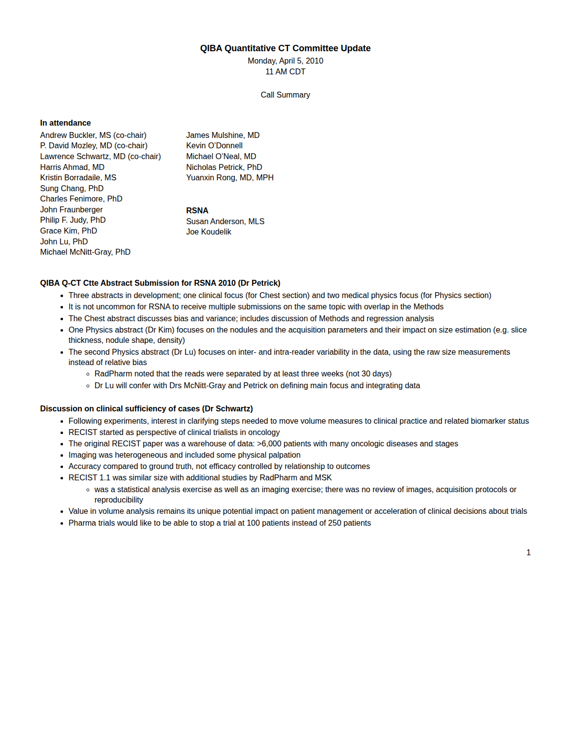QIBA Quantitative CT Committee Update
Monday, April 5, 2010
11 AM CDT
Call Summary
In attendance
Andrew Buckler, MS (co-chair)
P. David Mozley, MD (co-chair)
Lawrence Schwartz, MD (co-chair)
Harris Ahmad, MD
Kristin Borradaile, MS
Sung Chang, PhD
Charles Fenimore, PhD
John Fraunberger
Philip F. Judy, PhD
Grace Kim, PhD
John Lu, PhD
Michael McNitt-Gray, PhD
James Mulshine, MD
Kevin O’Donnell
Michael O’Neal, MD
Nicholas Petrick, PhD
Yuanxin Rong, MD, MPH
RSNA
Susan Anderson, MLS
Joe Koudelik
QIBA Q-CT Ctte Abstract Submission for RSNA 2010 (Dr Petrick)
Three abstracts in development; one clinical focus (for Chest section) and two medical physics focus (for Physics section)
It is not uncommon for RSNA to receive multiple submissions on the same topic with overlap in the Methods
The Chest abstract discusses bias and variance; includes discussion of Methods and regression analysis
One Physics abstract (Dr Kim) focuses on the nodules and the acquisition parameters and their impact on size estimation (e.g. slice thickness, nodule shape, density)
The second Physics abstract (Dr Lu) focuses on inter- and intra-reader variability in the data, using the raw size measurements instead of relative bias
RadPharm noted that the reads were separated by at least three weeks (not 30 days)
Dr Lu will confer with Drs McNitt-Gray and Petrick on defining main focus and integrating data
Discussion on clinical sufficiency of cases (Dr Schwartz)
Following experiments, interest in clarifying steps needed to move volume measures to clinical practice and related biomarker status
RECIST started as perspective of clinical trialists in oncology
The original RECIST paper was a warehouse of data: >6,000 patients with many oncologic diseases and stages
Imaging was heterogeneous and included some physical palpation
Accuracy compared to ground truth, not efficacy controlled by relationship to outcomes
RECIST 1.1 was similar size with additional studies by RadPharm and MSK
was a statistical analysis exercise as well as an imaging exercise; there was no review of images, acquisition protocols or reproducibility
Value in volume analysis remains its unique potential impact on patient management or acceleration of clinical decisions about trials
Pharma trials would like to be able to stop a trial at 100 patients instead of 250 patients
1